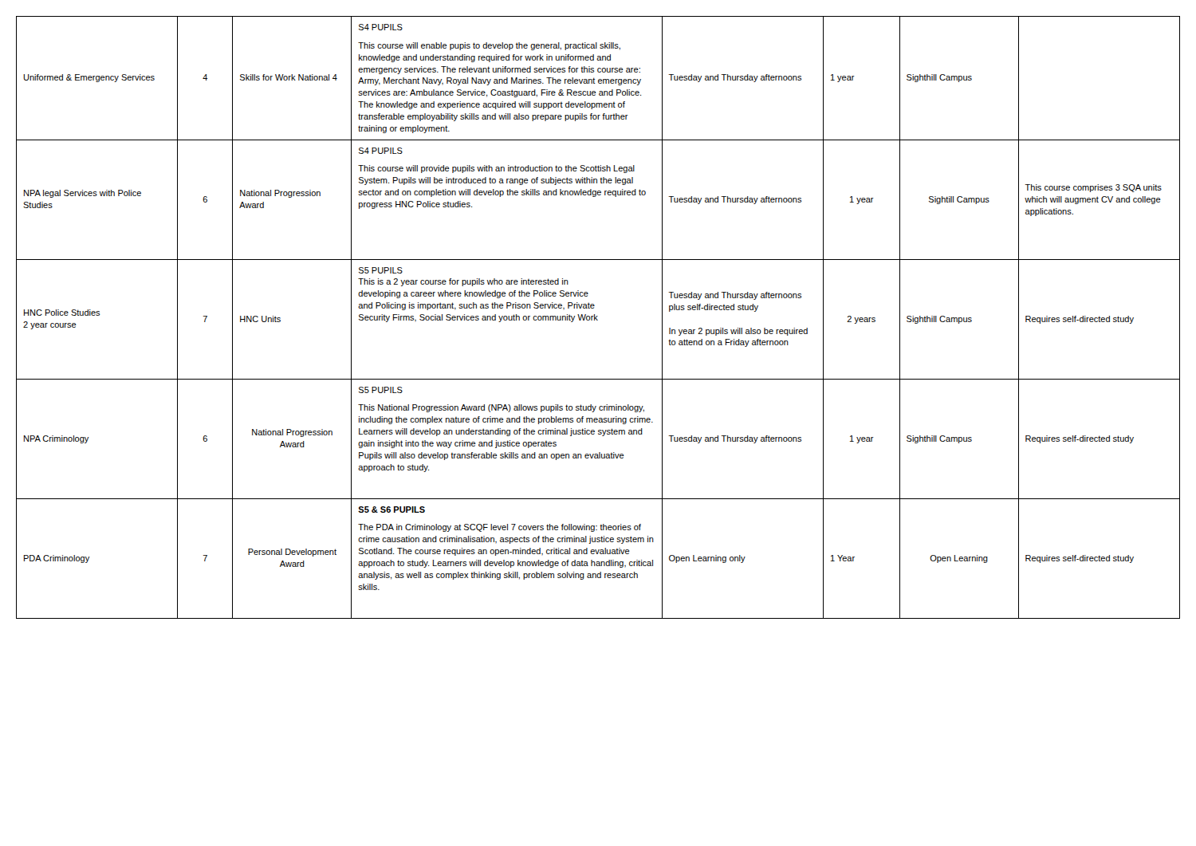| Uniformed & Emergency Services | 4 | Skills for Work National 4 | S4 PUPILS This course will enable pupis to develop the general, practical skills, knowledge and understanding required for work in uniformed and emergency services. The relevant uniformed services for this course are: Army, Merchant Navy, Royal Navy and Marines. The relevant emergency services are: Ambulance Service, Coastguard, Fire & Rescue and Police. The knowledge and experience acquired will support development of transferable employability skills and will also prepare pupils for further training or employment. | Tuesday and Thursday afternoons | 1 year | Sighthill Campus | |
| NPA legal Services with Police Studies | 6 | National Progression Award | S4 PUPILS This course will provide pupils with an introduction to the Scottish Legal System. Pupils will be introduced to a range of subjects within the legal sector and on completion will develop the skills and knowledge required to progress HNC Police studies. | Tuesday and Thursday afternoons | 1 year | Sightill Campus | This course comprises 3 SQA units which will augment CV and college applications. |
| HNC Police Studies 2 year course | 7 | HNC Units | S5 PUPILS This is a 2 year course for pupils who are interested in developing a career where knowledge of the Police Service and Policing is important, such as the Prison Service, Private Security Firms, Social Services and youth or community Work | Tuesday and Thursday afternoons plus self-directed study In year 2 pupils will also be required to attend on a Friday afternoon | 2 years | Sighthill Campus | Requires self-directed study |
| NPA Criminology | 6 | National Progression Award | S5 PUPILS This National Progression Award (NPA) allows pupils to study criminology, including the complex nature of crime and the problems of measuring crime. Learners will develop an understanding of the criminal justice system and gain insight into the way crime and justice operates Pupils will also develop transferable skills and an open an evaluative approach to study. | Tuesday and Thursday afternoons | 1 year | Sighthill Campus | Requires self-directed study |
| PDA Criminology | 7 | Personal Development Award | S5 & S6 PUPILS The PDA in Criminology at SCQF level 7 covers the following: theories of crime causation and criminalisation, aspects of the criminal justice system in Scotland. The course requires an open-minded, critical and evaluative approach to study. Learners will develop knowledge of data handling, critical analysis, as well as complex thinking skill, problem solving and research skills. | Open Learning only | 1 Year | Open Learning | Requires self-directed study |